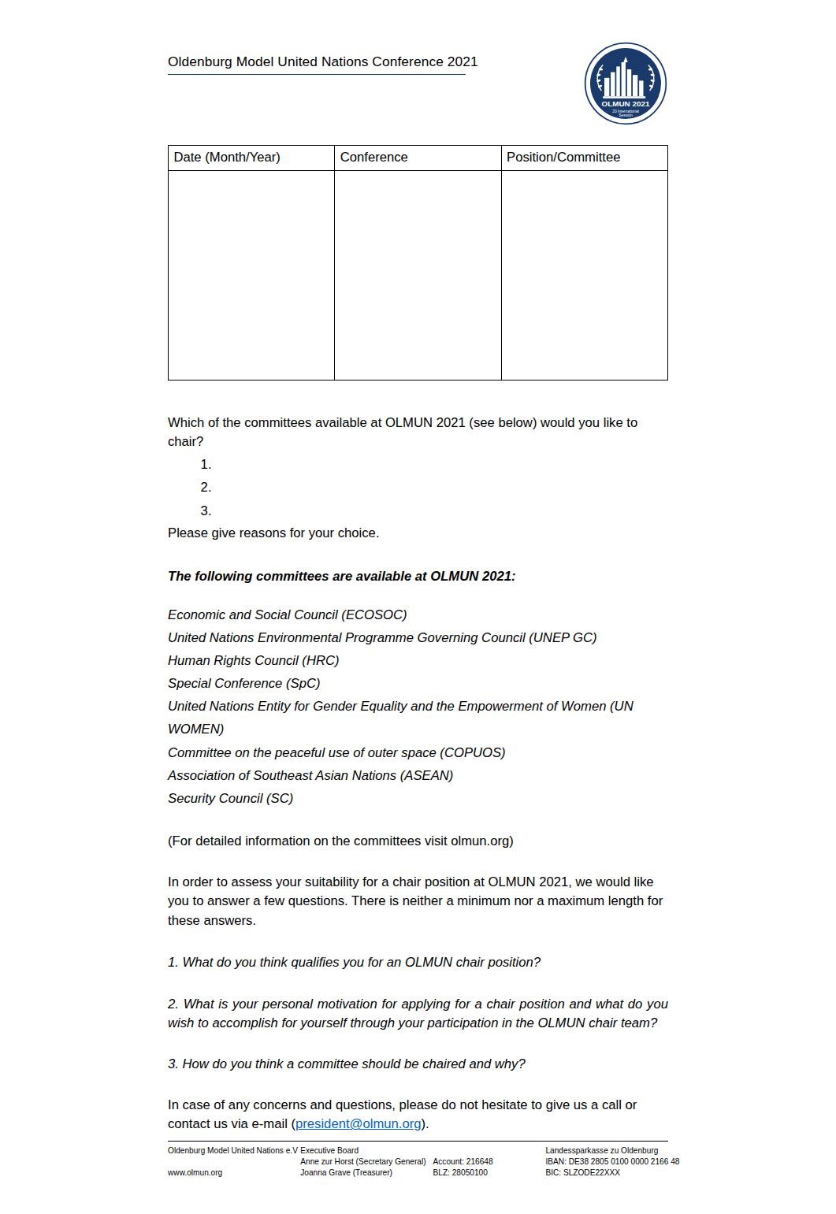Oldenburg Model United Nations Conference 2021
OLMUN 2021 20  International Session
| Date (Month/Year) | Conference | Position/Committee |
| --- | --- | --- |
Which of the committees available at OLMUN 2021 (see below) would you like to chair?
Please give reasons for your choice.
The following committees are available at OLMUN 2021:
Economic and Social Council (ECOSOC)
United Nations Environmental Programme Governing Council (UNEP GC)
Human Rights Council (HRC)
Special Conference (SpC)
United Nations Entity for Gender Equality and the Empowerment of Women (UN WOMEN)
Committee on the peaceful use of outer space (COPUOS)
Association of Southeast Asian Nations (ASEAN)
Security Council (SC)
(For detailed information on the committees visit olmun.org)
In order to assess your suitability for a chair position at OLMUN 2021, we would like you to answer a few questions. There is neither a minimum nor a maximum length for these answers.
1. What do you think qualifies you for an OLMUN chair position?
2. What is your personal motivation for applying for a chair position and what do you wish to accomplish for yourself through your participation in the OLMUN chair team?
3. How do you think a committee should be chaired and why?
In case of any concerns and questions, please do not hesitate to give us a call or contact us via e-mail (president@olmun.org).
Oldenburg Model United Nations e.V
www.olmun.org
Executive Board
Anne zur Horst (Secretary General)
Joanna Grave (Treasurer)
Account: 216648
BLZ: 28050100
Landessparkasse zu Oldenburg
IBAN: DE38 2805 0100 0000 2166 48
BIC: SLZODE22XXX